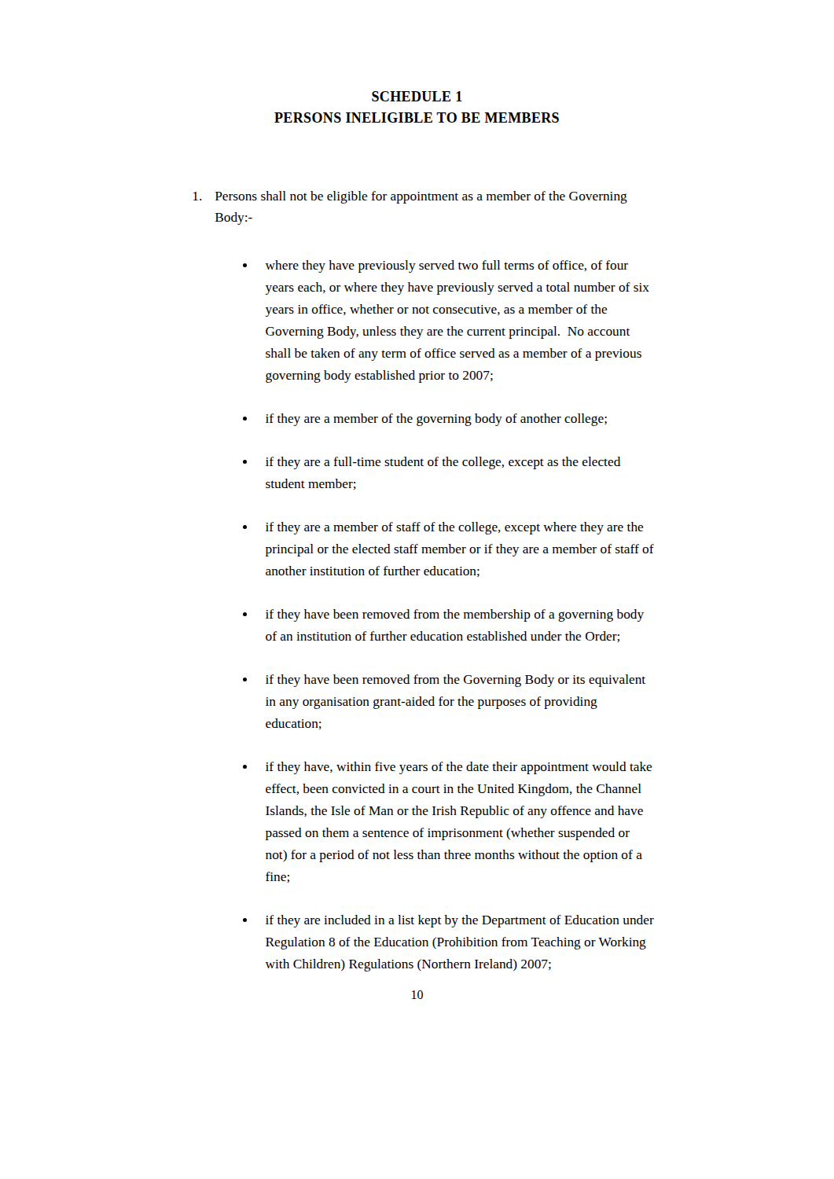SCHEDULE 1 PERSONS INELIGIBLE TO BE MEMBERS
Persons shall not be eligible for appointment as a member of the Governing Body:-
where they have previously served two full terms of office, of four years each, or where they have previously served a total number of six years in office, whether or not consecutive, as a member of the Governing Body, unless they are the current principal. No account shall be taken of any term of office served as a member of a previous governing body established prior to 2007;
if they are a member of the governing body of another college;
if they are a full-time student of the college, except as the elected student member;
if they are a member of staff of the college, except where they are the principal or the elected staff member or if they are a member of staff of another institution of further education;
if they have been removed from the membership of a governing body of an institution of further education established under the Order;
if they have been removed from the Governing Body or its equivalent in any organisation grant-aided for the purposes of providing education;
if they have, within five years of the date their appointment would take effect, been convicted in a court in the United Kingdom, the Channel Islands, the Isle of Man or the Irish Republic of any offence and have passed on them a sentence of imprisonment (whether suspended or not) for a period of not less than three months without the option of a fine;
if they are included in a list kept by the Department of Education under Regulation 8 of the Education (Prohibition from Teaching or Working with Children) Regulations (Northern Ireland) 2007;
10